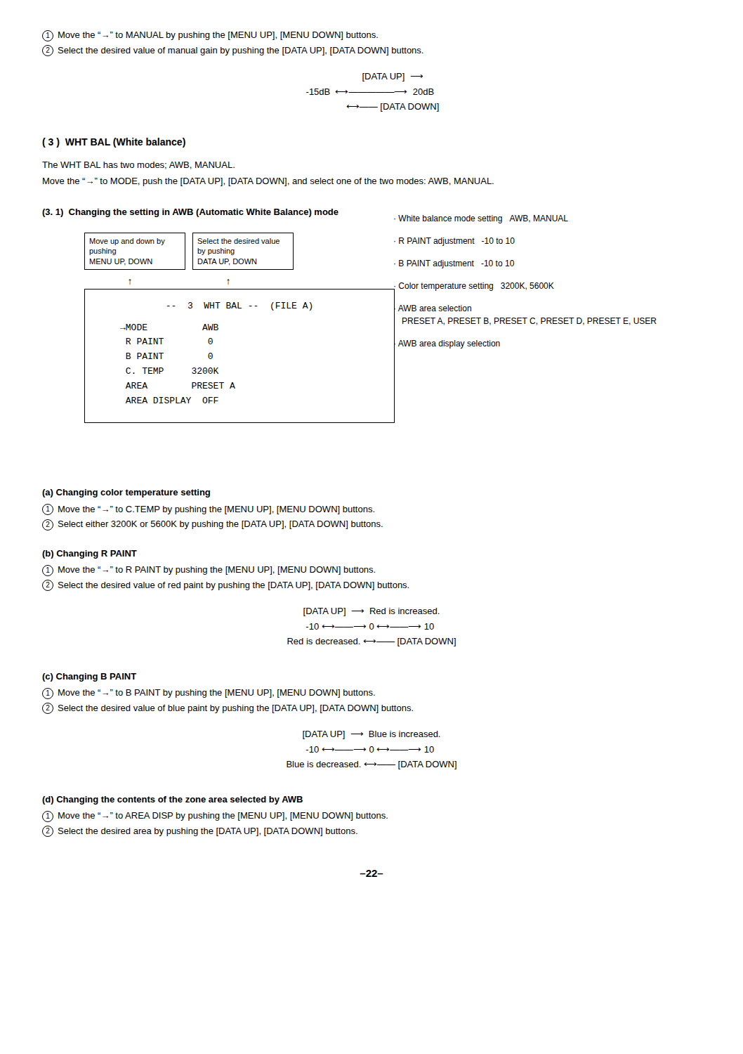1 Move the “→” to MANUAL by pushing the [MENU UP], [MENU DOWN] buttons.
2 Select the desired value of manual gain by pushing the [DATA UP], [DATA DOWN] buttons.
[DATA UP] ⟶
-15dB ⟷—————⟶ 20dB
⟷—— [DATA DOWN]
( 3 ) WHT BAL (White balance)
The WHT BAL has two modes; AWB, MANUAL.
Move the “→” to MODE, push the [DATA UP], [DATA DOWN], and select one of the two modes: AWB, MANUAL.
(3. 1) Changing the setting in AWB (Automatic White Balance) mode
Move up and down by pushing
MENU UP, DOWN
Select the desired value by pushing
DATA UP, DOWN
↑ ↑
-- 3 WHT BAL -- (FILE A)
→MODE AWB
R PAINT 0
B PAINT 0
C. TEMP 3200K
AREA PRESET A
AREA DISPLAY OFF
· White balance mode setting AWB, MANUAL
· R PAINT adjustment -10 to 10
· B PAINT adjustment -10 to 10
· Color temperature setting 3200K, 5600K
· AWB area selection PRESET A, PRESET B, PRESET C, PRESET D, PRESET E, USER
· AWB area display selection
(a) Changing color temperature setting
1 Move the “→” to C.TEMP by pushing the [MENU UP], [MENU DOWN] buttons.
2 Select either 3200K or 5600K by pushing the [DATA UP], [DATA DOWN] buttons.
(b) Changing R PAINT
1 Move the “→” to R PAINT by pushing the [MENU UP], [MENU DOWN] buttons.
2 Select the desired value of red paint by pushing the [DATA UP], [DATA DOWN] buttons.
[DATA UP] ⟶ Red is increased.
-10 ⟷——⟶ 0 ⟷——⟶ 10
Red is decreased. ⟷—— [DATA DOWN]
(c) Changing B PAINT
1 Move the “→” to B PAINT by pushing the [MENU UP], [MENU DOWN] buttons.
2 Select the desired value of blue paint by pushing the [DATA UP], [DATA DOWN] buttons.
[DATA UP] ⟶ Blue is increased.
-10 ⟷——⟶ 0 ⟷——⟶ 10
Blue is decreased. ⟷—— [DATA DOWN]
(d) Changing the contents of the zone area selected by AWB
1 Move the “→” to AREA DISP by pushing the [MENU UP], [MENU DOWN] buttons.
2 Select the desired area by pushing the [DATA UP], [DATA DOWN] buttons.
–22–